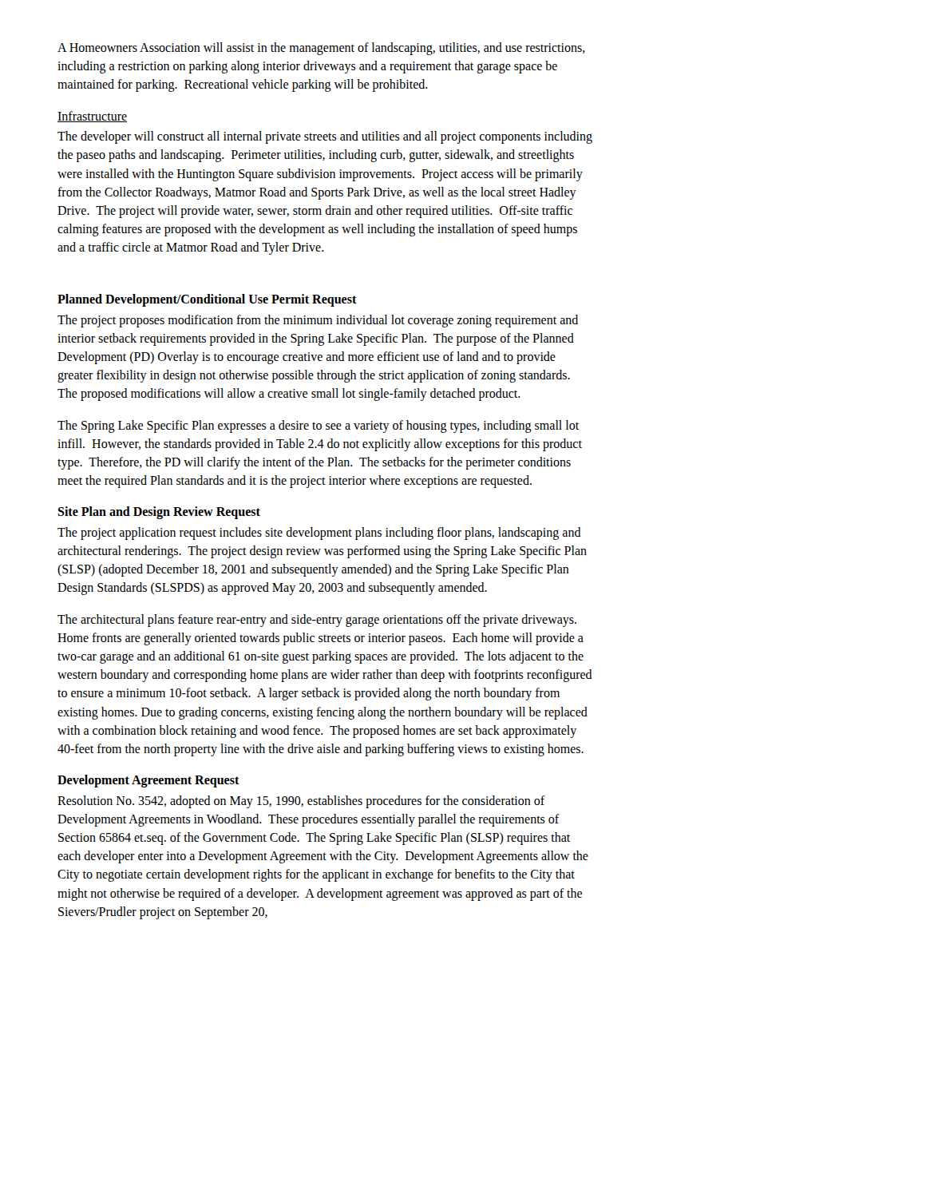A Homeowners Association will assist in the management of landscaping, utilities, and use restrictions, including a restriction on parking along interior driveways and a requirement that garage space be maintained for parking. Recreational vehicle parking will be prohibited.
Infrastructure
The developer will construct all internal private streets and utilities and all project components including the paseo paths and landscaping. Perimeter utilities, including curb, gutter, sidewalk, and streetlights were installed with the Huntington Square subdivision improvements. Project access will be primarily from the Collector Roadways, Matmor Road and Sports Park Drive, as well as the local street Hadley Drive. The project will provide water, sewer, storm drain and other required utilities. Off-site traffic calming features are proposed with the development as well including the installation of speed humps and a traffic circle at Matmor Road and Tyler Drive.
Planned Development/Conditional Use Permit Request
The project proposes modification from the minimum individual lot coverage zoning requirement and interior setback requirements provided in the Spring Lake Specific Plan. The purpose of the Planned Development (PD) Overlay is to encourage creative and more efficient use of land and to provide greater flexibility in design not otherwise possible through the strict application of zoning standards. The proposed modifications will allow a creative small lot single-family detached product.
The Spring Lake Specific Plan expresses a desire to see a variety of housing types, including small lot infill. However, the standards provided in Table 2.4 do not explicitly allow exceptions for this product type. Therefore, the PD will clarify the intent of the Plan. The setbacks for the perimeter conditions meet the required Plan standards and it is the project interior where exceptions are requested.
Site Plan and Design Review Request
The project application request includes site development plans including floor plans, landscaping and architectural renderings. The project design review was performed using the Spring Lake Specific Plan (SLSP) (adopted December 18, 2001 and subsequently amended) and the Spring Lake Specific Plan Design Standards (SLSPDS) as approved May 20, 2003 and subsequently amended.
The architectural plans feature rear-entry and side-entry garage orientations off the private driveways. Home fronts are generally oriented towards public streets or interior paseos. Each home will provide a two-car garage and an additional 61 on-site guest parking spaces are provided. The lots adjacent to the western boundary and corresponding home plans are wider rather than deep with footprints reconfigured to ensure a minimum 10-foot setback. A larger setback is provided along the north boundary from existing homes. Due to grading concerns, existing fencing along the northern boundary will be replaced with a combination block retaining and wood fence. The proposed homes are set back approximately 40-feet from the north property line with the drive aisle and parking buffering views to existing homes.
Development Agreement Request
Resolution No. 3542, adopted on May 15, 1990, establishes procedures for the consideration of Development Agreements in Woodland. These procedures essentially parallel the requirements of Section 65864 et.seq. of the Government Code. The Spring Lake Specific Plan (SLSP) requires that each developer enter into a Development Agreement with the City. Development Agreements allow the City to negotiate certain development rights for the applicant in exchange for benefits to the City that might not otherwise be required of a developer. A development agreement was approved as part of the Sievers/Prudler project on September 20,